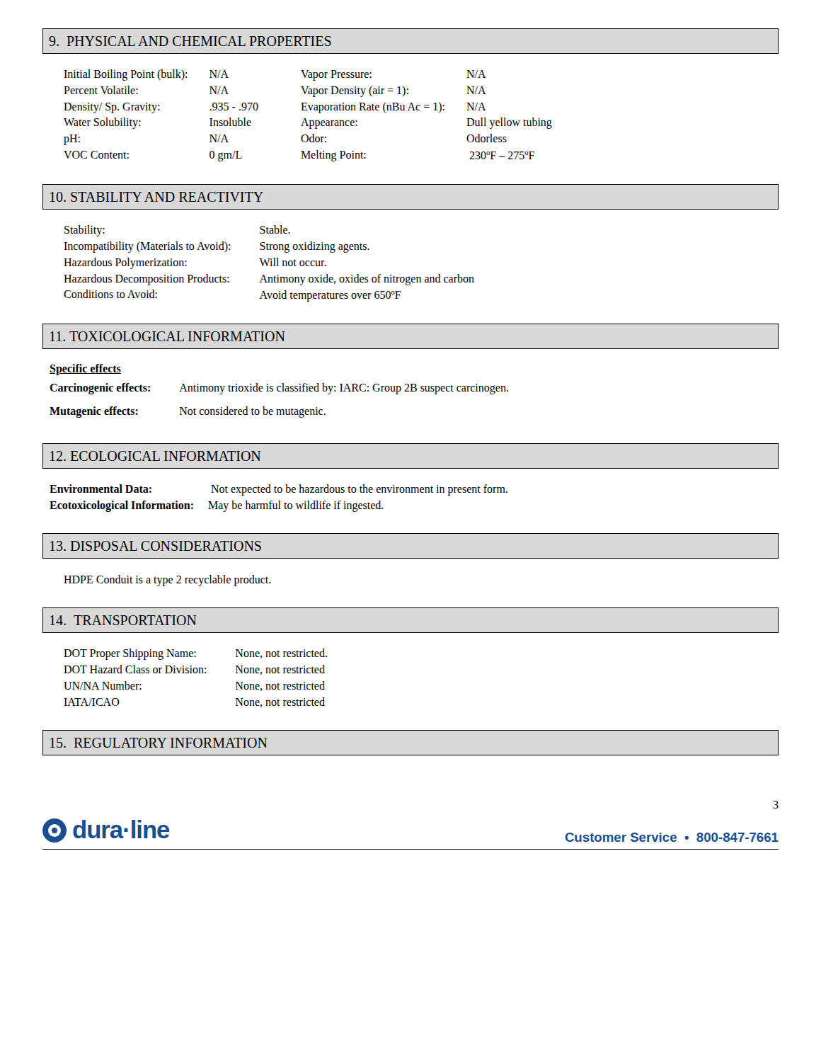9. PHYSICAL AND CHEMICAL PROPERTIES
| Initial Boiling Point (bulk): | N/A | Vapor Pressure: | N/A |
| Percent Volatile: | N/A | Vapor Density (air = 1): | N/A |
| Density/ Sp. Gravity: | .935 - .970 | Evaporation Rate (nBu Ac = 1): | N/A |
| Water Solubility: | Insoluble | Appearance: | Dull yellow tubing |
| pH: | N/A | Odor: | Odorless |
| VOC Content: | 0 gm/L | Melting Point: | 230 o F – 275 o F |
10. STABILITY AND REACTIVITY
| Stability: | Stable. |
| Incompatibility (Materials to Avoid): | Strong oxidizing agents. |
| Hazardous Polymerization: | Will not occur. |
| Hazardous Decomposition Products: | Antimony oxide, oxides of nitrogen and carbon |
| Conditions to Avoid: | Avoid temperatures over 650 o F |
11. TOXICOLOGICAL INFORMATION
Specific effects
| Carcinogenic effects: | Antimony trioxide is classified by: IARC: Group 2B suspect carcinogen. |
| Mutagenic effects: | Not considered to be mutagenic. |
12. ECOLOGICAL INFORMATION
| Environmental Data: | Not expected to be hazardous to the environment in present form. |
| Ecotoxicological Information: | May be harmful to wildlife if ingested. |
13. DISPOSAL CONSIDERATIONS
HDPE Conduit is a type 2 recyclable product.
14. TRANSPORTATION
| DOT Proper Shipping Name: | None, not restricted. |
| DOT Hazard Class or Division: | None, not restricted |
| UN/NA Number: | None, not restricted |
| IATA/ICAO | None, not restricted |
15. REGULATORY INFORMATION
3
dura·line
Customer Service • 800-847-7661